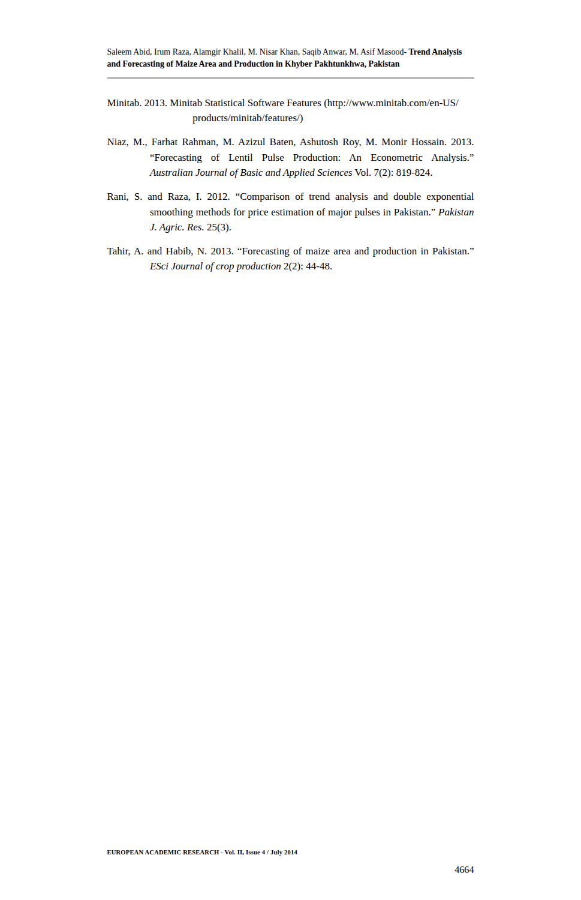Saleem Abid, Irum Raza, Alamgir Khalil, M. Nisar Khan, Saqib Anwar, M. Asif Masood- Trend Analysis and Forecasting of Maize Area and Production in Khyber Pakhtunkhwa, Pakistan
Minitab. 2013. Minitab Statistical Software Features (http://www.minitab.com/en-US/ products/minitab/features/)
Niaz, M., Farhat Rahman, M. Azizul Baten, Ashutosh Roy, M. Monir Hossain. 2013. “Forecasting of Lentil Pulse Production: An Econometric Analysis.” Australian Journal of Basic and Applied Sciences Vol. 7(2): 819-824.
Rani, S. and Raza, I. 2012. “Comparison of trend analysis and double exponential smoothing methods for price estimation of major pulses in Pakistan.” Pakistan J. Agric. Res. 25(3).
Tahir, A. and Habib, N. 2013. “Forecasting of maize area and production in Pakistan.” ESci Journal of crop production 2(2): 44-48.
EUROPEAN ACADEMIC RESEARCH - Vol. II, Issue 4 / July 2014
4664